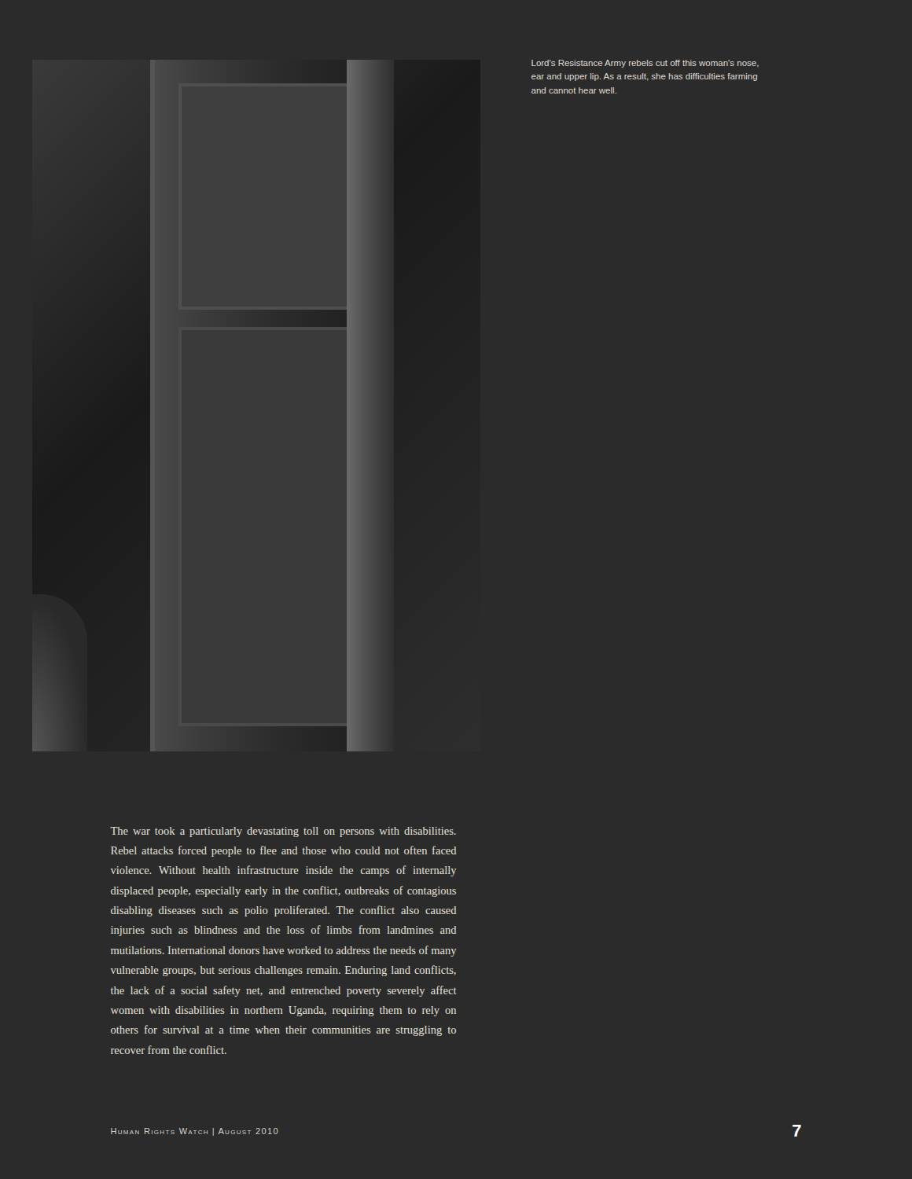Lord's Resistance Army rebels cut off this woman's nose, ear and upper lip. As a result, she has difficulties farming and cannot hear well.
The war took a particularly devastating toll on persons with disabilities. Rebel attacks forced people to flee and those who could not often faced violence. Without health infrastructure inside the camps of internally displaced people, especially early in the conflict, outbreaks of contagious disabling diseases such as polio proliferated. The conflict also caused injuries such as blindness and the loss of limbs from landmines and mutilations. International donors have worked to address the needs of many vulnerable groups, but serious challenges remain. Enduring land conflicts, the lack of a social safety net, and entrenched poverty severely affect women with disabilities in northern Uganda, requiring them to rely on others for survival at a time when their communities are struggling to recover from the conflict.
Human Rights Watch | August 2010
7